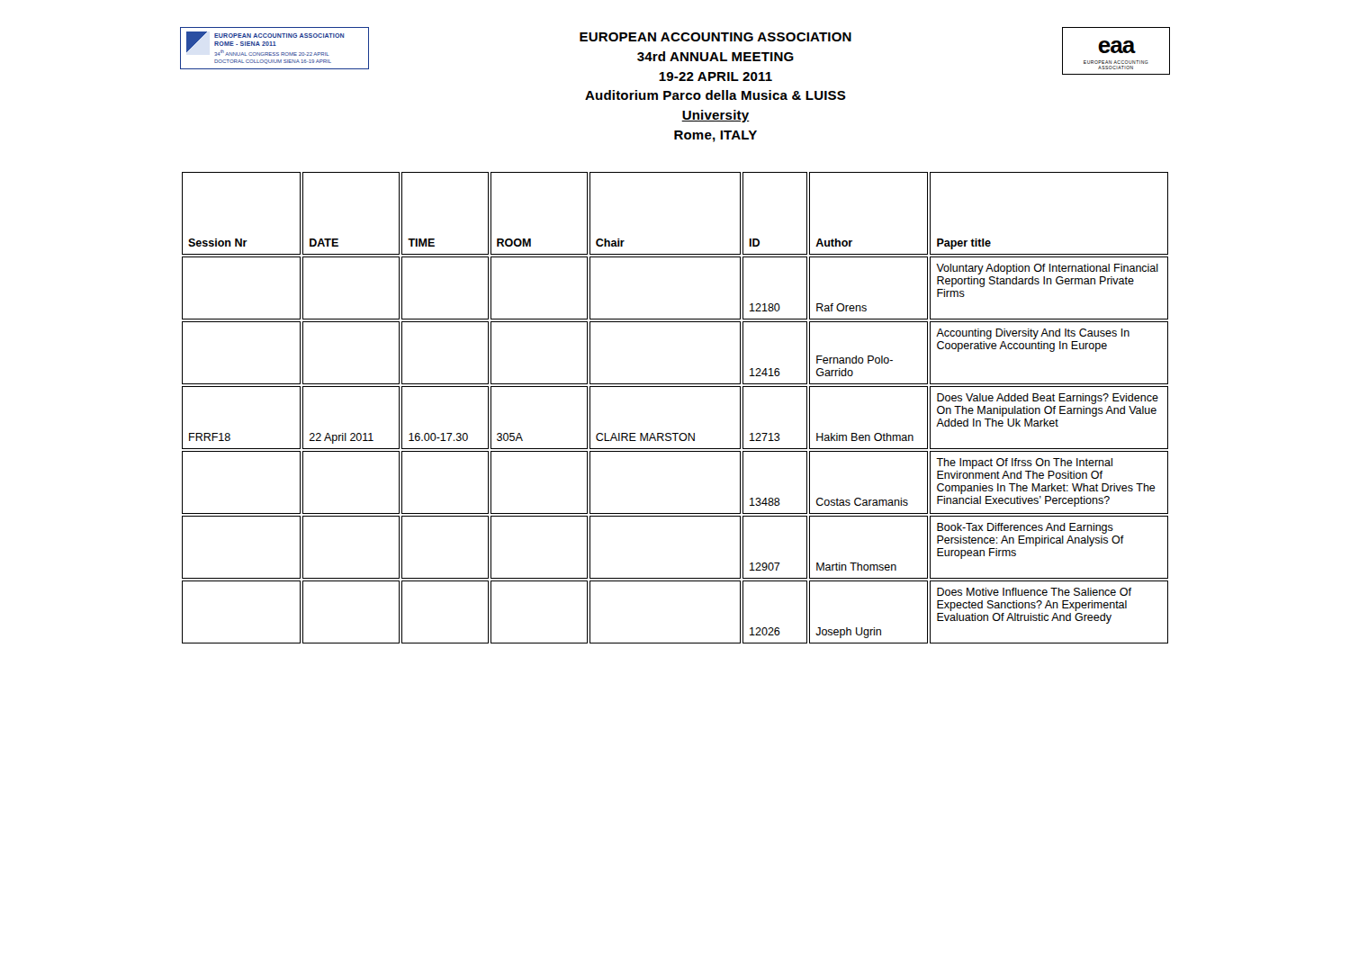EUROPEAN ACCOUNTING ASSOCIATION
ROME - SIENA 2011
34th ANNUAL CONGRESS ROME 20-22 APRIL
DOCTORAL COLLOQUIUM SIENA 16-19 APRIL
EUROPEAN ACCOUNTING ASSOCIATION
34rd ANNUAL MEETING
19-22 APRIL 2011
Auditorium Parco della Musica & LUISS
University
Rome, ITALY
eaa
EUROPEAN ACCOUNTING ASSOCIATION
| Session Nr | DATE | TIME | ROOM | Chair | ID | Author | Paper title |
| --- | --- | --- | --- | --- | --- | --- | --- |
| | | | | | 12180 | Raf Orens | Voluntary Adoption Of International Financial Reporting Standards In German Private Firms |
| | | | | | 12416 | Fernando Polo-Garrido | Accounting Diversity And Its Causes In Cooperative Accounting In Europe |
| FRRF18 | 22 April 2011 | 16.00-17.30 | 305A | CLAIRE MARSTON | 12713 | Hakim Ben Othman | Does Value Added Beat Earnings? Evidence On The Manipulation Of Earnings And Value Added In The Uk Market |
| | | | | | 13488 | Costas Caramanis | The Impact Of Ifrss On The Internal Environment And The Position Of Companies In The Market: What Drives The Financial Executives’ Perceptions? |
| | | | | | 12907 | Martin Thomsen | Book-Tax Differences And Earnings Persistence: An Empirical Analysis Of European Firms |
| | | | | | 12026 | Joseph Ugrin | Does Motive Influence The Salience Of Expected Sanctions? An Experimental Evaluation Of Altruistic And Greedy |